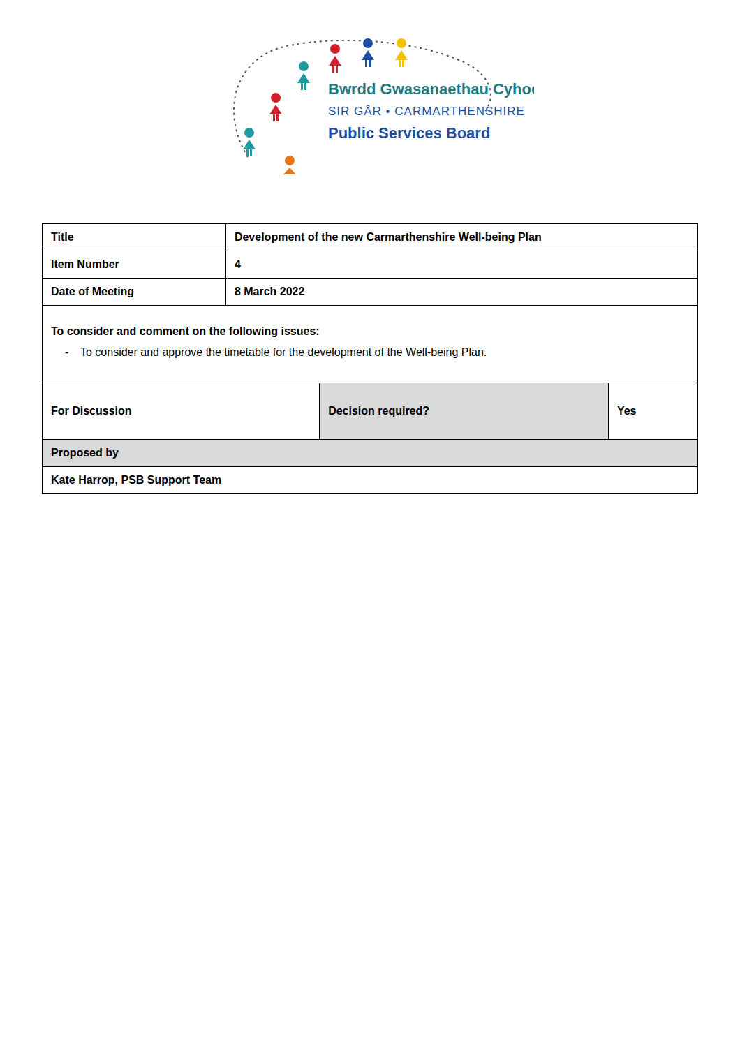Bwrdd Gwasanaethau Cyhoeddus SIR GÂR • CARMARTHENSHIRE Public Services Board
| Title | Development of the new Carmarthenshire Well-being Plan |
| Item Number | 4 |
| Date of Meeting | 8 March 2022 |
| To consider and comment on the following issues: To consider and approve the timetable for the development of the Well-being Plan. |
| For Discussion | Decision required? | Yes |
| Proposed by |
| Kate Harrop, PSB Support Team |